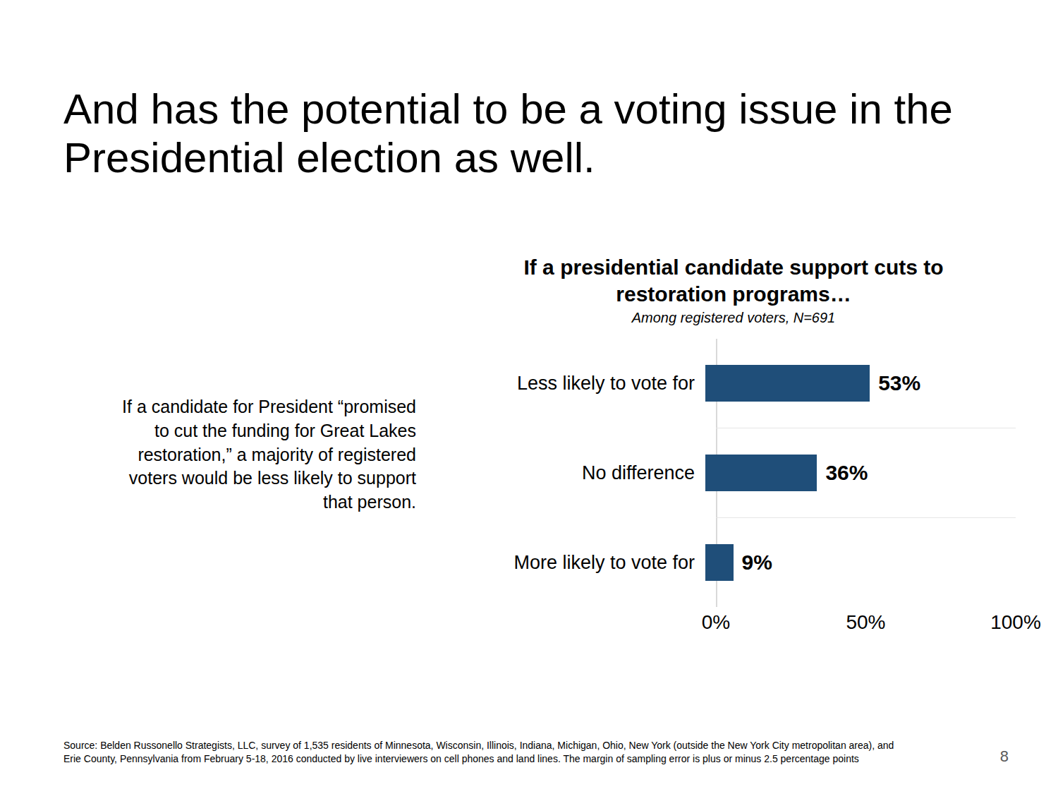And has the potential to be a voting issue in the Presidential election as well.
If a candidate for President “promised to cut the funding for Great Lakes restoration,” a majority of registered voters would be less likely to support that person.
If a presidential candidate support cuts to restoration programs…
Among registered voters, N=691
Less likely to vote for
53%
No difference
36%
More likely to vote for
9%
0% 50% 100%
Source: Belden Russonello Strategists, LLC, survey of 1,535 residents of Minnesota, Wisconsin, Illinois, Indiana, Michigan, Ohio, New York (outside the New York City metropolitan area), and Erie County, Pennsylvania from February 5-18, 2016 conducted by live interviewers on cell phones and land lines. The margin of sampling error is plus or minus 2.5 percentage points
8